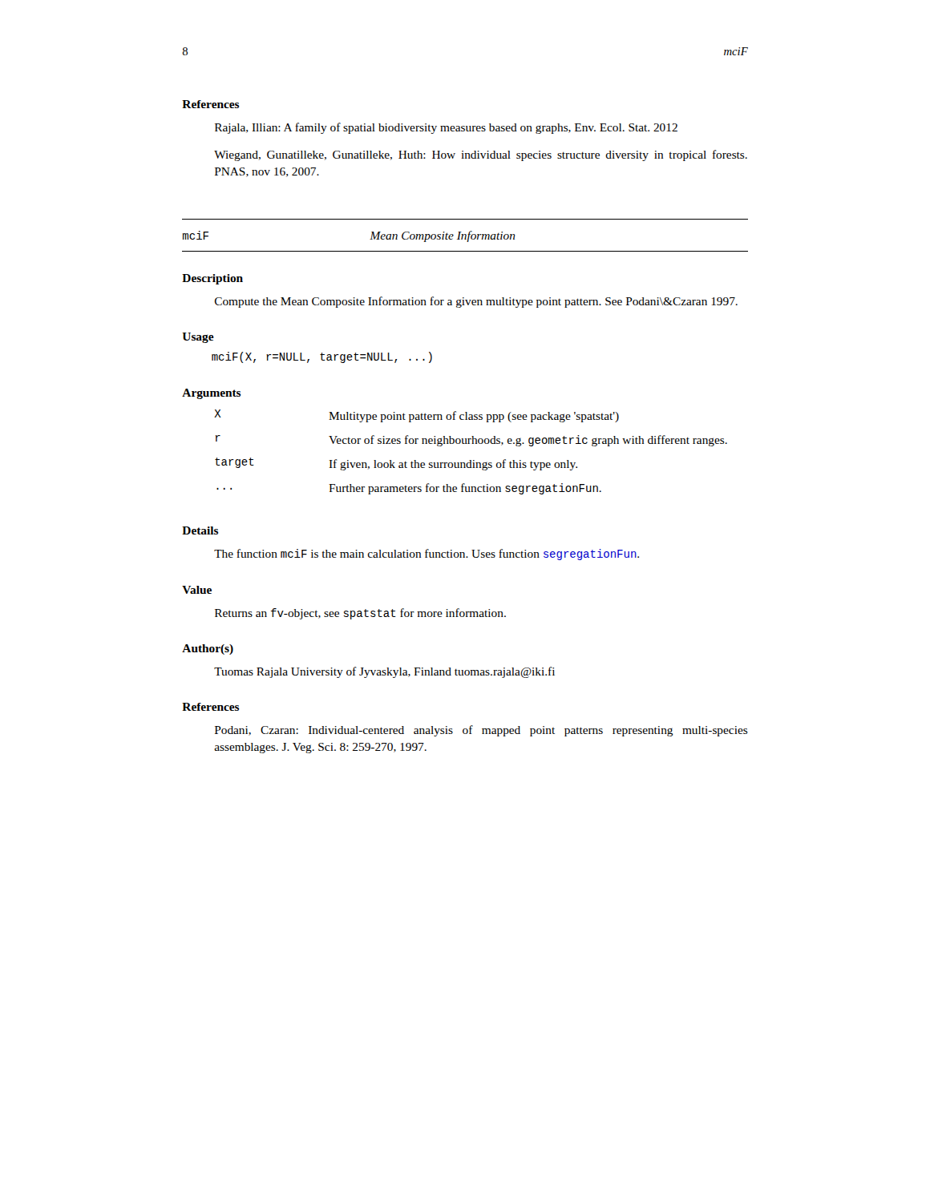8 mciF
References
Rajala, Illian: A family of spatial biodiversity measures based on graphs, Env. Ecol. Stat. 2012
Wiegand, Gunatilleke, Gunatilleke, Huth: How individual species structure diversity in tropical forests. PNAS, nov 16, 2007.
mciF Mean Composite Information
Description
Compute the Mean Composite Information for a given multitype point pattern. See Podani\&Czaran 1997.
Usage
mciF(X, r=NULL, target=NULL, ...)
Arguments
| X | Multitype point pattern of class ppp (see package 'spatstat') |
| r | Vector of sizes for neighbourhoods, e.g. geometric graph with different ranges. |
| target | If given, look at the surroundings of this type only. |
| ... | Further parameters for the function segregationFun . |
Details
The function mciF is the main calculation function. Uses function segregationFun.
Value
Returns an fv-object, see spatstat for more information.
Author(s)
Tuomas Rajala University of Jyvaskyla, Finland tuomas.rajala@iki.fi
References
Podani, Czaran: Individual-centered analysis of mapped point patterns representing multi-species assemblages. J. Veg. Sci. 8: 259-270, 1997.